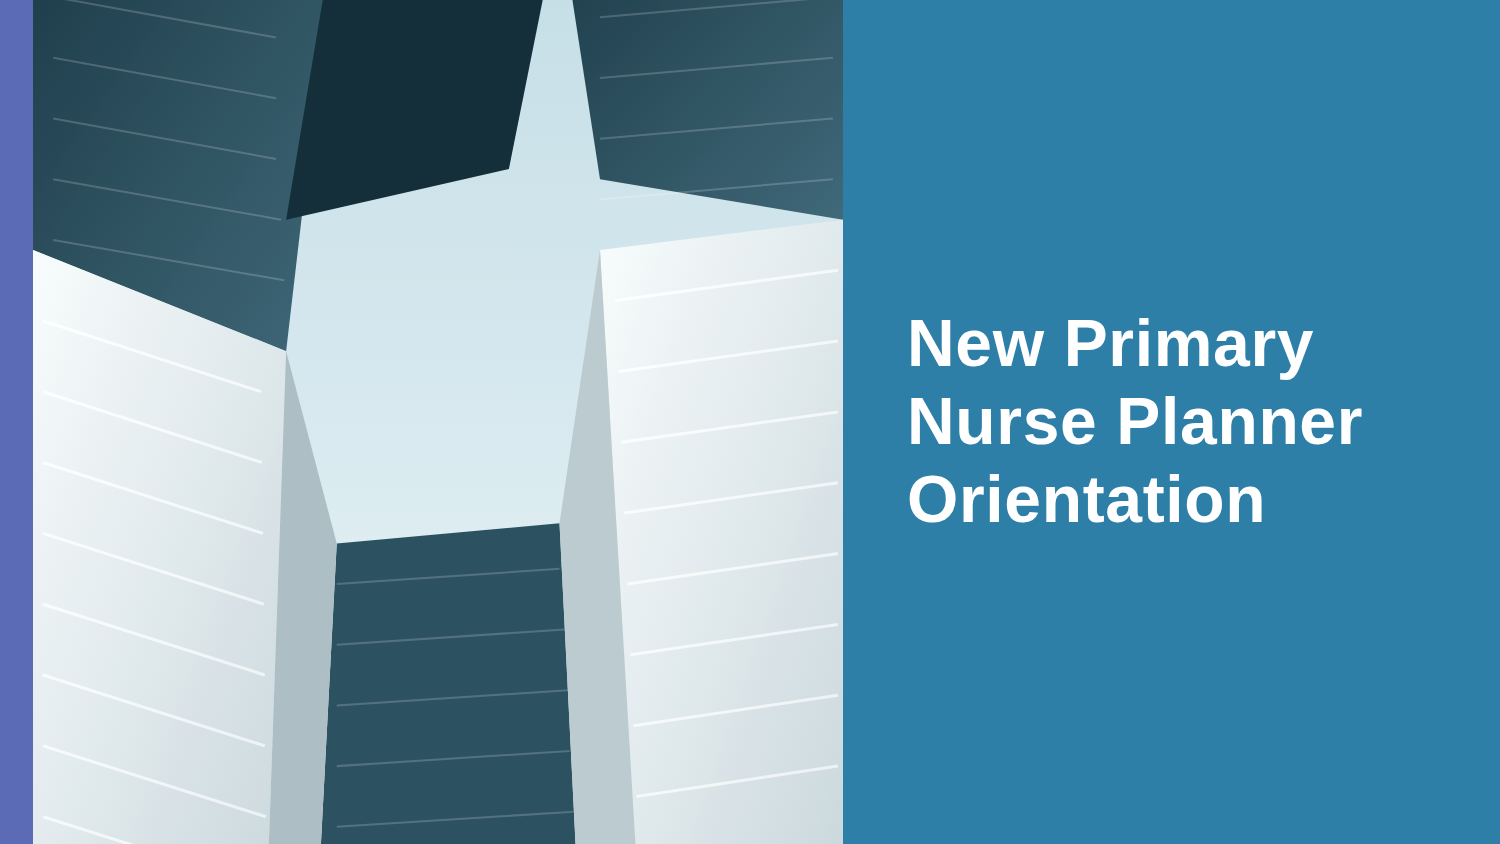New Primary Nurse Planner Orientation